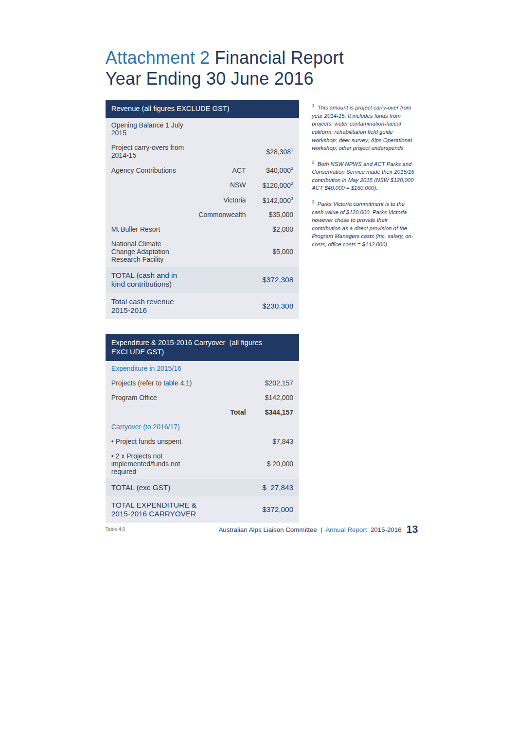Attachment 2 Financial Report
Year Ending 30 June 2016
| Revenue (all figures EXCLUDE GST) |
| Opening Balance 1 July 2015 | | |
| Project carry-overs from 2014-15 | | $28,308 1 |
| Agency Contributions | ACT | $40,000 2 |
| | NSW | $120,000 2 |
| | Victoria | $142,000 3 |
| | Commonwealth | $35,000 |
| Mt Buller Resort | | $2,000 |
| National Climate Change Adaptation Research Facility | | $5,000 |
| TOTAL (cash and in kind contributions) | | $372,308 |
| Total cash revenue 2015-2016 | | $230,308 |
| Expenditure & 2015-2016 Carryover (all figures EXCLUDE GST) |
| Expenditure in 2015/16 | | |
| Projects (refer to table 4.1) | | $202,157 |
| Program Office | | $142,000 |
| | Total | $344,157 |
| Carryover (to 2016/17) | | |
| • Project funds unspent | | $7,843 |
| • 2 x Projects not implemented/funds not required | | $ 20,000 |
| TOTAL (exc GST) | | $ 27,843 |
| TOTAL EXPENDITURE & 2015-2016 CARRYOVER | | $372,000 |
Table 4.0
1 This amount is project carry-over from year 2014-15. It includes funds from projects: water contamination-faecal coliform; rehabilitation field guide workshop; deer survey; Alps Operational workshop; other project underspends
2 Both NSW NPWS and ACT Parks and Conservation Service made their 2015/16 contribution in May 2015 (NSW $120,000 ACT $40,000 = $160,000).
3 Parks Victoria commitment is to the cash value of $120,000. Parks Victoria however chose to provide their contribution as a direct provision of the Program Managers costs (inc. salary, on-costs, office costs = $142,000)
Australian Alps Liaison Committee | Annual Report 2015-201613